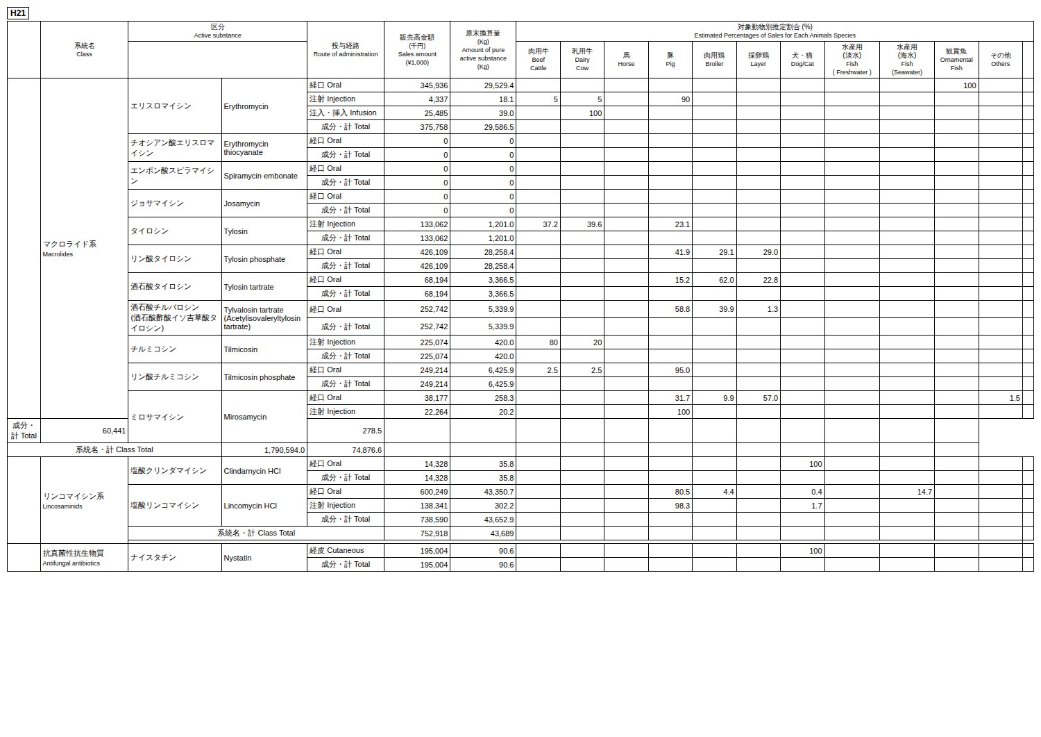H21
| | 系統名 Class | 区分 Active substance | 投与経路 Route of administration | 販売高金額 (千円) Sales amount (¥1,000) | 原末換算量 (Kg) Amount of pure active substance (Kg) | 対象動物別推定割合 (%) Estimated Percentages of Sales for Each Animals Species |
| --- | --- | --- | --- | --- | --- | --- |
| 肉用牛 Beef Cattle | 乳用牛 Dairy Cow | 馬 Horse | 豚 Pig | 肉用鶏 Broiler | 採卵鶏 Layer | 犬・猫 Dog/Cat | 水産用 (淡水) Fish ( Freshwater ) | 水産用 (海水) Fish (Seawater) | 観賞魚 Ornamental Fish | その他 Others | |
| | マクロライド系 Macrolides | エリスロマイシン | Erythromycin | 経口 Oral | 345,936 | 29,529.4 | | | | | | | | | | 100 | | |
| 注射 Injection | 4,337 | 18.1 | 5 | 5 | | 90 | | | | | | | | |
| 注入・挿入 Infusion | 25,485 | 39.0 | | 100 | | | | | | | | | | |
| 成分・計 Total | 375,758 | 29,586.5 | | | | | | | | | | | | |
| チオシアン酸エリスロマイシン | Erythromycin thiocyanate | 経口 Oral | 0 | 0 | | | | | | | | | | | | |
| 成分・計 Total | 0 | 0 | | | | | | | | | | | | |
| エンボン酸スピラマイシン | Spiramycin embonate | 経口 Oral | 0 | 0 | | | | | | | | | | | | |
| 成分・計 Total | 0 | 0 | | | | | | | | | | | | |
| ジョサマイシン | Josamycin | 経口 Oral | 0 | 0 | | | | | | | | | | | | |
| 成分・計 Total | 0 | 0 | | | | | | | | | | | | |
| タイロシン | Tylosin | 注射 Injection | 133,062 | 1,201.0 | 37.2 | 39.6 | | 23.1 | | | | | | | | |
| 成分・計 Total | 133,062 | 1,201.0 | | | | | | | | | | | | |
| リン酸タイロシン | Tylosin phosphate | 経口 Oral | 426,109 | 28,258.4 | | | | 41.9 | 29.1 | 29.0 | | | | | | |
| 成分・計 Total | 426,109 | 28,258.4 | | | | | | | | | | | | |
| 酒石酸タイロシン | Tylosin tartrate | 経口 Oral | 68,194 | 3,366.5 | | | | 15.2 | 62.0 | 22.8 | | | | | | |
| 成分・計 Total | 68,194 | 3,366.5 | | | | | | | | | | | | |
| 酒石酸チルバロシン (酒石酸酢酸イソ吉草酸タイロシン) | Tylvalosin tartrate (Acetylisovaleryltylosin tartrate) | 経口 Oral | 252,742 | 5,339.9 | | | | 58.8 | 39.9 | 1.3 | | | | | | |
| 成分・計 Total | 252,742 | 5,339.9 | | | | | | | | | | | | |
| チルミコシン | Tilmicosin | 注射 Injection | 225,074 | 420.0 | 80 | 20 | | | | | | | | | | |
| 成分・計 Total | 225,074 | 420.0 | | | | | | | | | | | | |
| リン酸チルミコシン | Tilmicosin phosphate | 経口 Oral | 249,214 | 6,425.9 | 2.5 | 2.5 | | 95.0 | | | | | | | | |
| 成分・計 Total | 249,214 | 6,425.9 | | | | | | | | | | | | |
| ミロサマイシン | Mirosamycin | 経口 Oral | 38,177 | 258.3 | | | | 31.7 | 9.9 | 57.0 | | | | | 1.5 | |
| 注射 Injection | 22,264 | 20.2 | | | | 100 | | | | | | | | |
| 成分・計 Total | 60,441 | 278.5 | | | | | | | | | | | | |
| 系統名・計 Class Total | 1,790,594.0 | 74,876.6 | | | | | | | | | | | | |
| | リンコマイシン系 Lincosaminids | 塩酸クリンダマイシン | Clindarnycin HCl | 経口 Oral | 14,328 | 35.8 | | | | | | | 100 | | | | | |
| 成分・計 Total | 14,328 | 35.8 | | | | | | | | | | | | |
| 塩酸リンコマイシン | Lincomycin HCl | 経口 Oral | 600,249 | 43,350.7 | | | | 80.5 | 4.4 | | 0.4 | | 14.7 | | | |
| 注射 Injection | 138,341 | 302.2 | | | | 98.3 | | | 1.7 | | | | | |
| 成分・計 Total | 738,590 | 43,652.9 | | | | | | | | | | | | |
| 系統名・計 Class Total | 752,918 | 43,689 | | | | | | | | | | | | |
| | 抗真菌性抗生物質 Antifungal antibiotics | ナイスタチン | Nystatin | 経皮 Cutaneous | 195,004 | 90.6 | | | | | | | 100 | | | | | |
| 成分・計 Total | 195,004 | 90.6 | | | | | | | | | | | | |